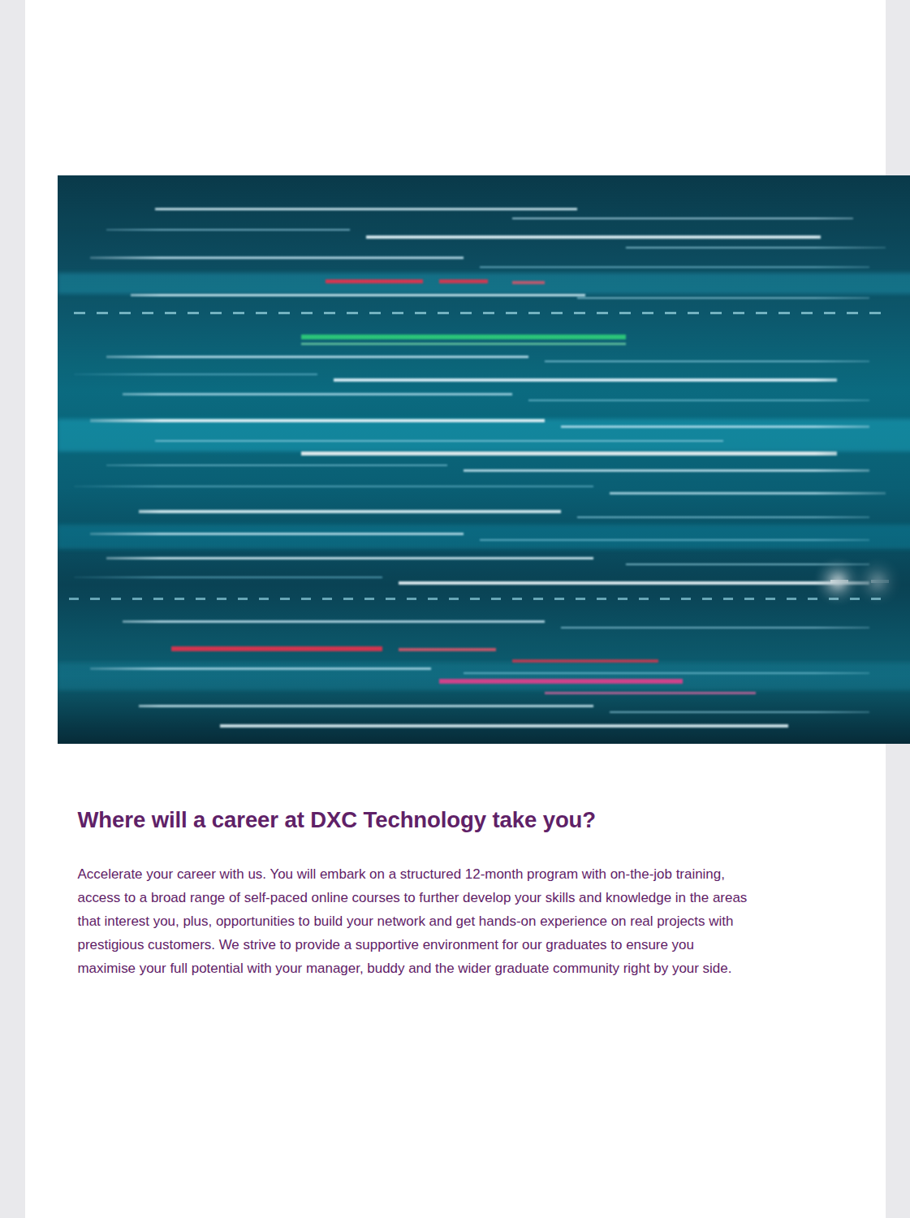Where will a career at DXC Technology take you?
Accelerate your career with us. You will embark on a structured 12-month program with on-the-job training, access to a broad range of self-paced online courses to further develop your skills and knowledge in the areas that interest you, plus, opportunities to build your network and get hands-on experience on real projects with prestigious customers. We strive to provide a supportive environment for our graduates to ensure you maximise your full potential with your manager, buddy and the wider graduate community right by your side.